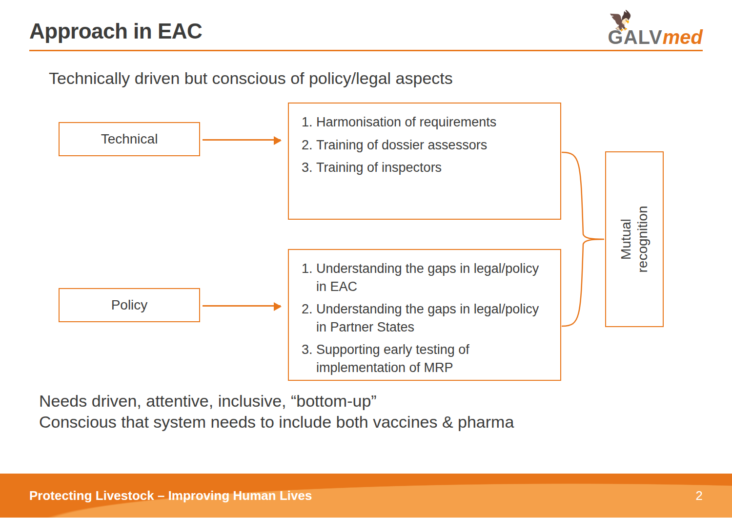🦅 GALV med
Approach in EAC
Technically driven but conscious of policy/legal aspects
Technical
Harmonisation of requirements
Training of dossier assessors
Training of inspectors
Policy
Understanding the gaps in legal/policy in EAC
Understanding the gaps in legal/policy in Partner States
Supporting early testing of implementation of MRP
Mutual
recognition
Needs driven, attentive, inclusive, “bottom-up”
Conscious that system needs to include both vaccines & pharma
Protecting Livestock – Improving Human Lives
2